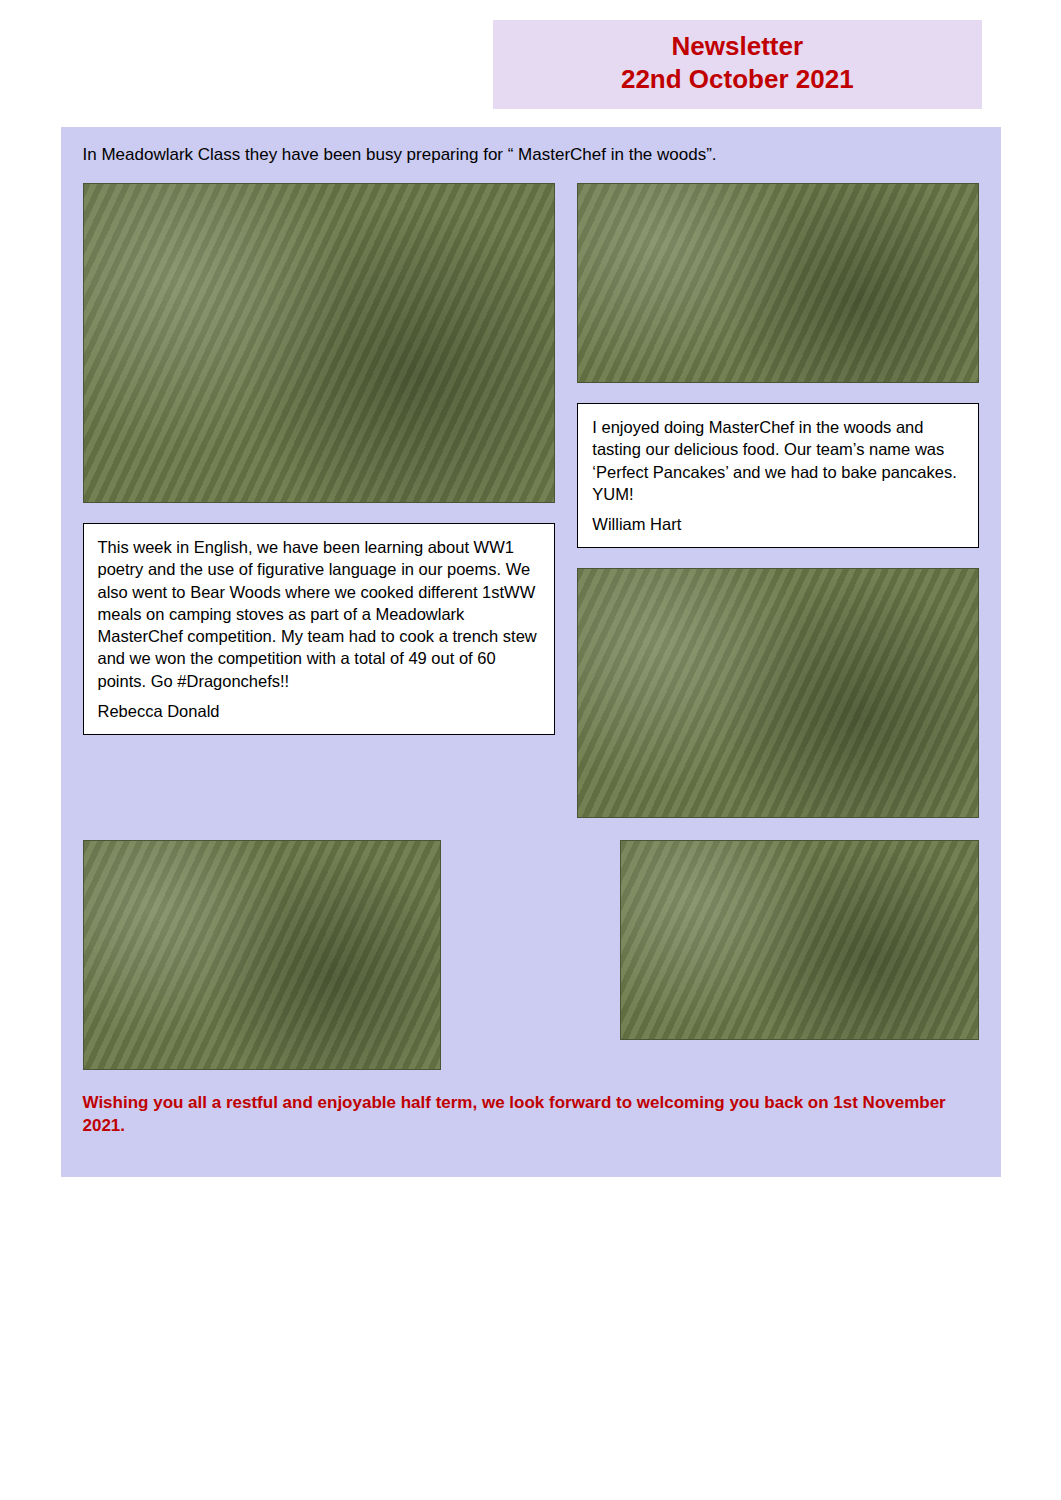Newsletter
22nd October 2021
In Meadowlark Class they have been busy preparing for “ MasterChef in the woods”.
This week in English, we have been learning about WW1 poetry and the use of figurative language in our poems. We also went to Bear Woods where we cooked different 1stWW meals on camping stoves as part of a Meadowlark MasterChef competition. My team had to cook a trench stew and we won the competition with a total of 49 out of 60 points. Go #Dragonchefs!!
Rebecca Donald
I enjoyed doing MasterChef in the woods and tasting our delicious food. Our team’s name was ‘Perfect Pancakes’ and we had to bake pancakes. YUM!
William Hart
Wishing you all a restful and enjoyable half term, we look forward to welcoming you back on 1st November 2021.